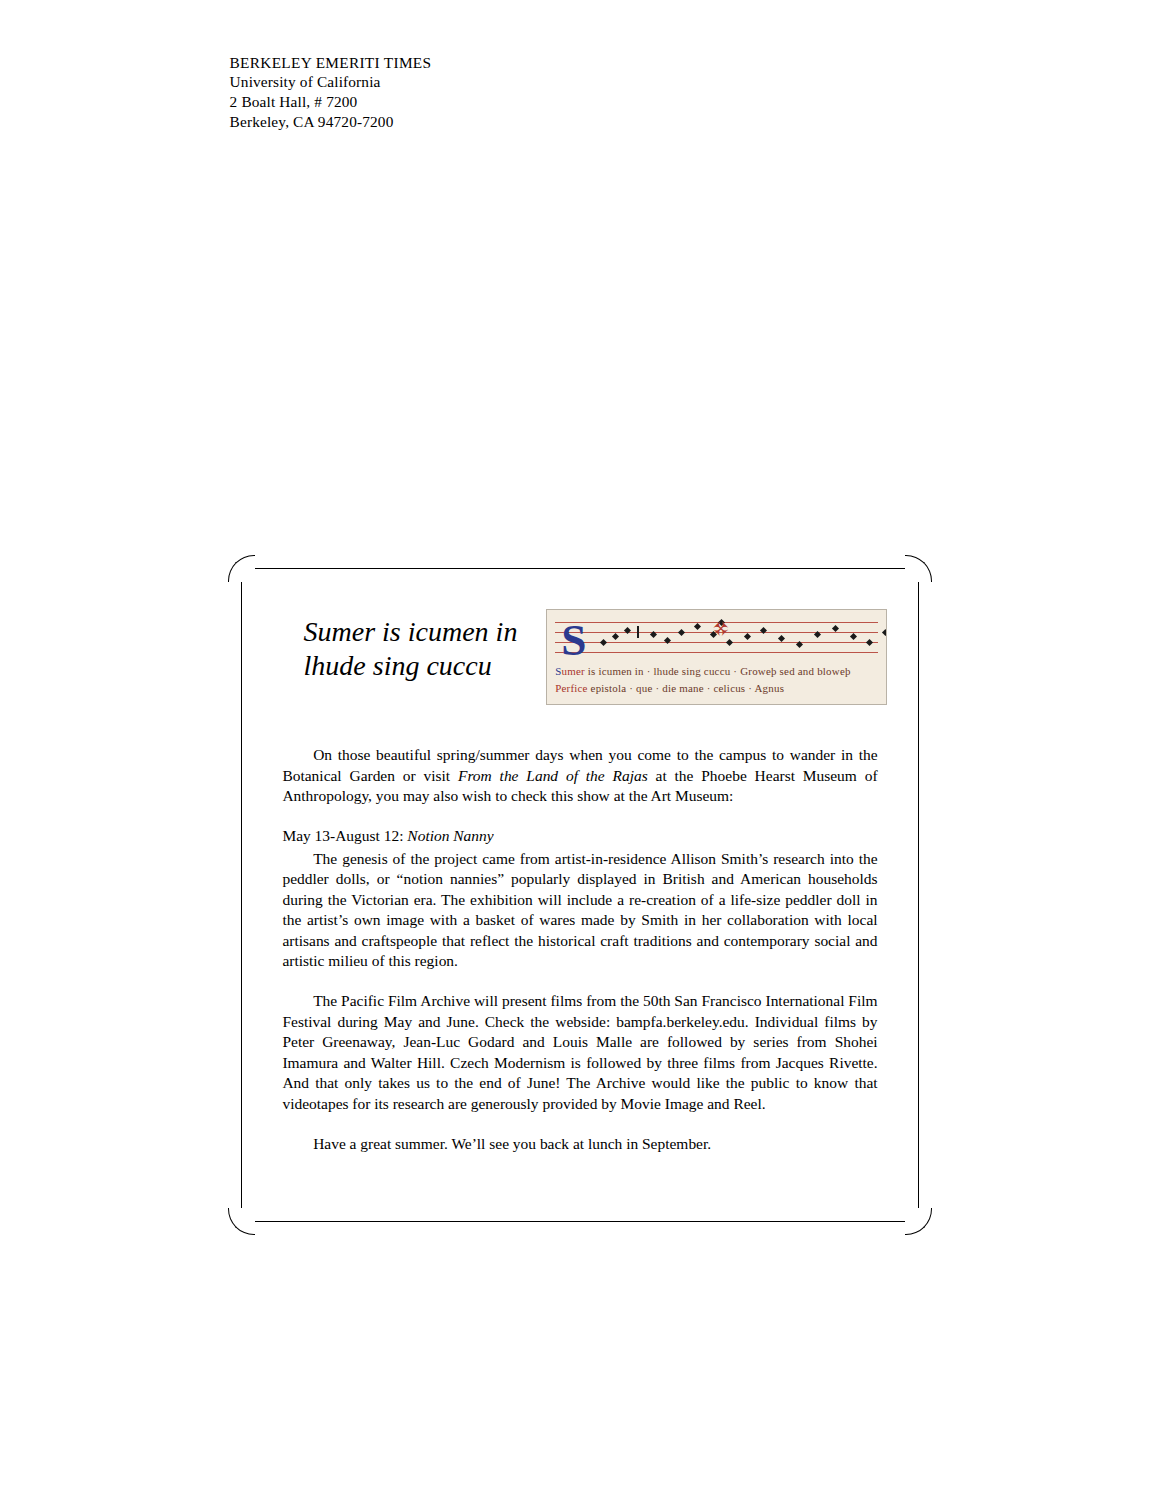BERKELEY EMERITI TIMES
University of California
2 Boalt Hall, # 7200
Berkeley, CA 94720-7200
Sumer is icumen in
lhude sing cuccu
S
✠
Sumer is icumen in · lhude sing cuccu · Groweþ sed and bloweþ
Perfice epistola · que · die mane · celicus · Agnus
On those beautiful spring/summer days when you come to the campus to wander in the Botanical Garden or visit From the Land of the Rajas at the Phoebe Hearst Museum of Anthropology, you may also wish to check this show at the Art Museum:
May 13-August 12: Notion Nanny
The genesis of the project came from artist-in-residence Allison Smith’s research into the peddler dolls, or “notion nannies” popularly displayed in British and American households during the Victorian era. The exhibition will include a re-creation of a life-size peddler doll in the artist’s own image with a basket of wares made by Smith in her collaboration with local artisans and craftspeople that reflect the historical craft traditions and contemporary social and artistic milieu of this region.
The Pacific Film Archive will present films from the 50th San Francisco International Film Festival during May and June. Check the webside: bampfa.berkeley.edu. Individual films by Peter Greenaway, Jean-Luc Godard and Louis Malle are followed by series from Shohei Imamura and Walter Hill. Czech Modernism is followed by three films from Jacques Rivette. And that only takes us to the end of June! The Archive would like the public to know that videotapes for its research are generously provided by Movie Image and Reel.
Have a great summer. We’ll see you back at lunch in September.